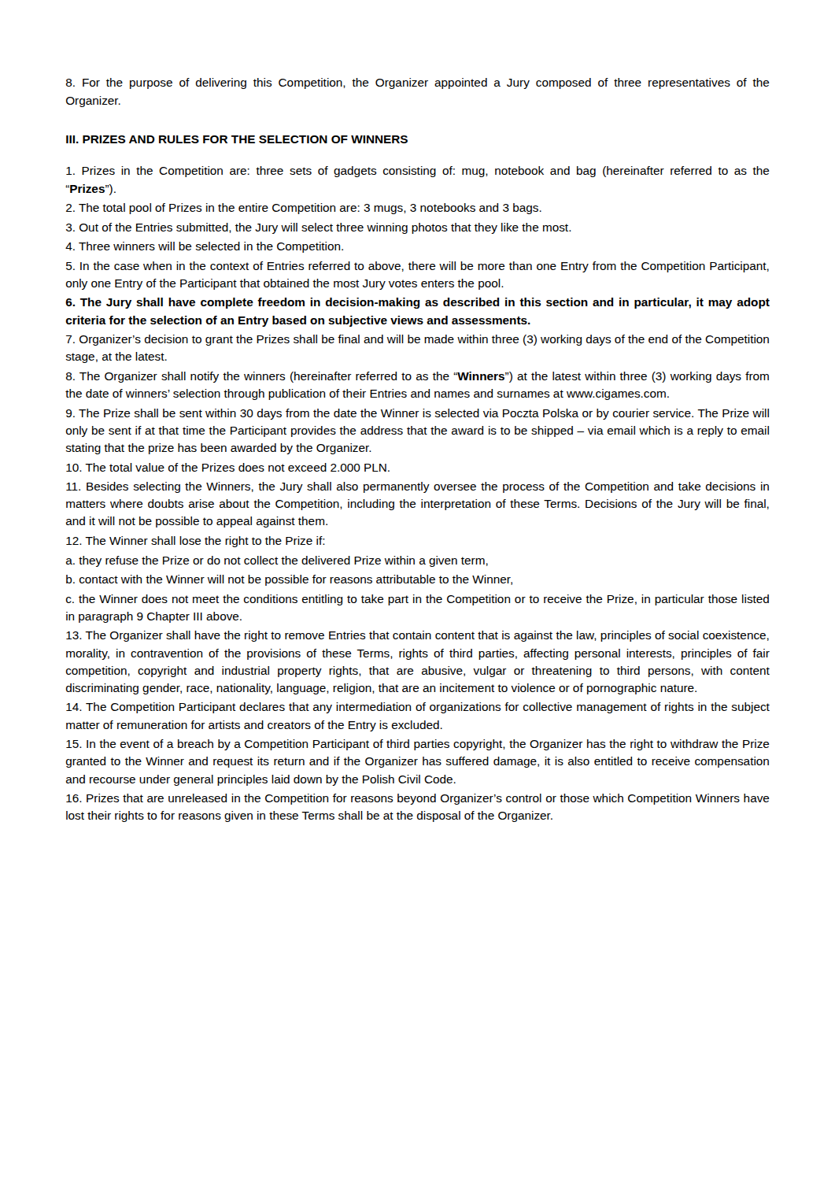8. For the purpose of delivering this Competition, the Organizer appointed a Jury composed of three representatives of the Organizer.
III. PRIZES AND RULES FOR THE SELECTION OF WINNERS
1. Prizes in the Competition are: three sets of gadgets consisting of: mug, notebook and bag (hereinafter referred to as the “Prizes”).
2. The total pool of Prizes in the entire Competition are: 3 mugs, 3 notebooks and 3 bags.
3. Out of the Entries submitted, the Jury will select three winning photos that they like the most.
4. Three winners will be selected in the Competition.
5. In the case when in the context of Entries referred to above, there will be more than one Entry from the Competition Participant, only one Entry of the Participant that obtained the most Jury votes enters the pool.
6. The Jury shall have complete freedom in decision-making as described in this section and in particular, it may adopt criteria for the selection of an Entry based on subjective views and assessments.
7. Organizer’s decision to grant the Prizes shall be final and will be made within three (3) working days of the end of the Competition stage, at the latest.
8. The Organizer shall notify the winners (hereinafter referred to as the “Winners”) at the latest within three (3) working days from the date of winners’ selection through publication of their Entries and names and surnames at www.cigames.com.
9. The Prize shall be sent within 30 days from the date the Winner is selected via Poczta Polska or by courier service. The Prize will only be sent if at that time the Participant provides the address that the award is to be shipped – via email which is a reply to email stating that the prize has been awarded by the Organizer.
10. The total value of the Prizes does not exceed 2.000 PLN.
11. Besides selecting the Winners, the Jury shall also permanently oversee the process of the Competition and take decisions in matters where doubts arise about the Competition, including the interpretation of these Terms. Decisions of the Jury will be final, and it will not be possible to appeal against them.
12. The Winner shall lose the right to the Prize if:
a. they refuse the Prize or do not collect the delivered Prize within a given term,
b. contact with the Winner will not be possible for reasons attributable to the Winner,
c. the Winner does not meet the conditions entitling to take part in the Competition or to receive the Prize, in particular those listed in paragraph 9 Chapter III above.
13. The Organizer shall have the right to remove Entries that contain content that is against the law, principles of social coexistence, morality, in contravention of the provisions of these Terms, rights of third parties, affecting personal interests, principles of fair competition, copyright and industrial property rights, that are abusive, vulgar or threatening to third persons, with content discriminating gender, race, nationality, language, religion, that are an incitement to violence or of pornographic nature.
14. The Competition Participant declares that any intermediation of organizations for collective management of rights in the subject matter of remuneration for artists and creators of the Entry is excluded.
15. In the event of a breach by a Competition Participant of third parties copyright, the Organizer has the right to withdraw the Prize granted to the Winner and request its return and if the Organizer has suffered damage, it is also entitled to receive compensation and recourse under general principles laid down by the Polish Civil Code.
16. Prizes that are unreleased in the Competition for reasons beyond Organizer’s control or those which Competition Winners have lost their rights to for reasons given in these Terms shall be at the disposal of the Organizer.